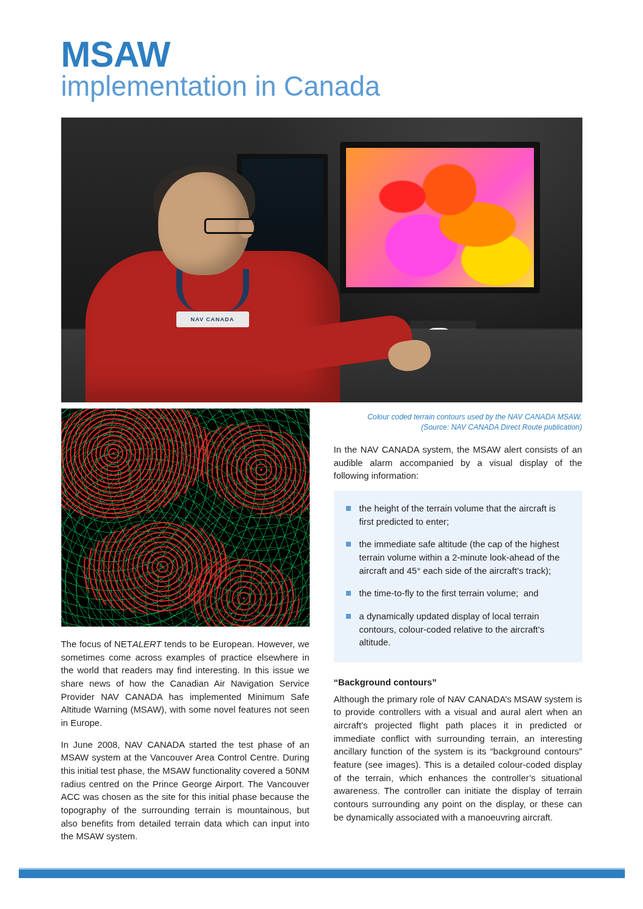MSAWimplementation in Canada
NAV CANADA
The focus of NETALERT tends to be European. However, we sometimes come across examples of practice elsewhere in the world that readers may find interesting. In this issue we share news of how the Canadian Air Navigation Service Provider NAV CANADA has implemented Minimum Safe Altitude Warning (MSAW), with some novel features not seen in Europe.
In June 2008, NAV CANADA started the test phase of an MSAW system at the Vancouver Area Control Centre. During this initial test phase, the MSAW functionality covered a 50NM radius centred on the Prince George Airport. The Vancouver ACC was chosen as the site for this initial phase because the topography of the surrounding terrain is mountainous, but also benefits from detailed terrain data which can input into the MSAW system.
Colour coded terrain contours used by the NAV CANADA MSAW.
(Source: NAV CANADA Direct Route publication)
In the NAV CANADA system, the MSAW alert consists of an audible alarm accompanied by a visual display of the following information:
the height of the terrain volume that the aircraft is first predicted to enter;
the immediate safe altitude (the cap of the highest terrain volume within a 2-minute look-ahead of the aircraft and 45° each side of the aircraft’s track);
the time-to-fly to the first terrain volume; and
a dynamically updated display of local terrain contours, colour-coded relative to the aircraft’s altitude.
“Background contours”
Although the primary role of NAV CANADA’s MSAW system is to provide controllers with a visual and aural alert when an aircraft’s projected flight path places it in predicted or immediate conflict with surrounding terrain, an interesting ancillary function of the system is its “background contours” feature (see images). This is a detailed colour-coded display of the terrain, which enhances the controller’s situational awareness. The controller can initiate the display of terrain contours surrounding any point on the display, or these can be dynamically associated with a manoeuvring aircraft.
NETALERT Newsletter November 2010 4